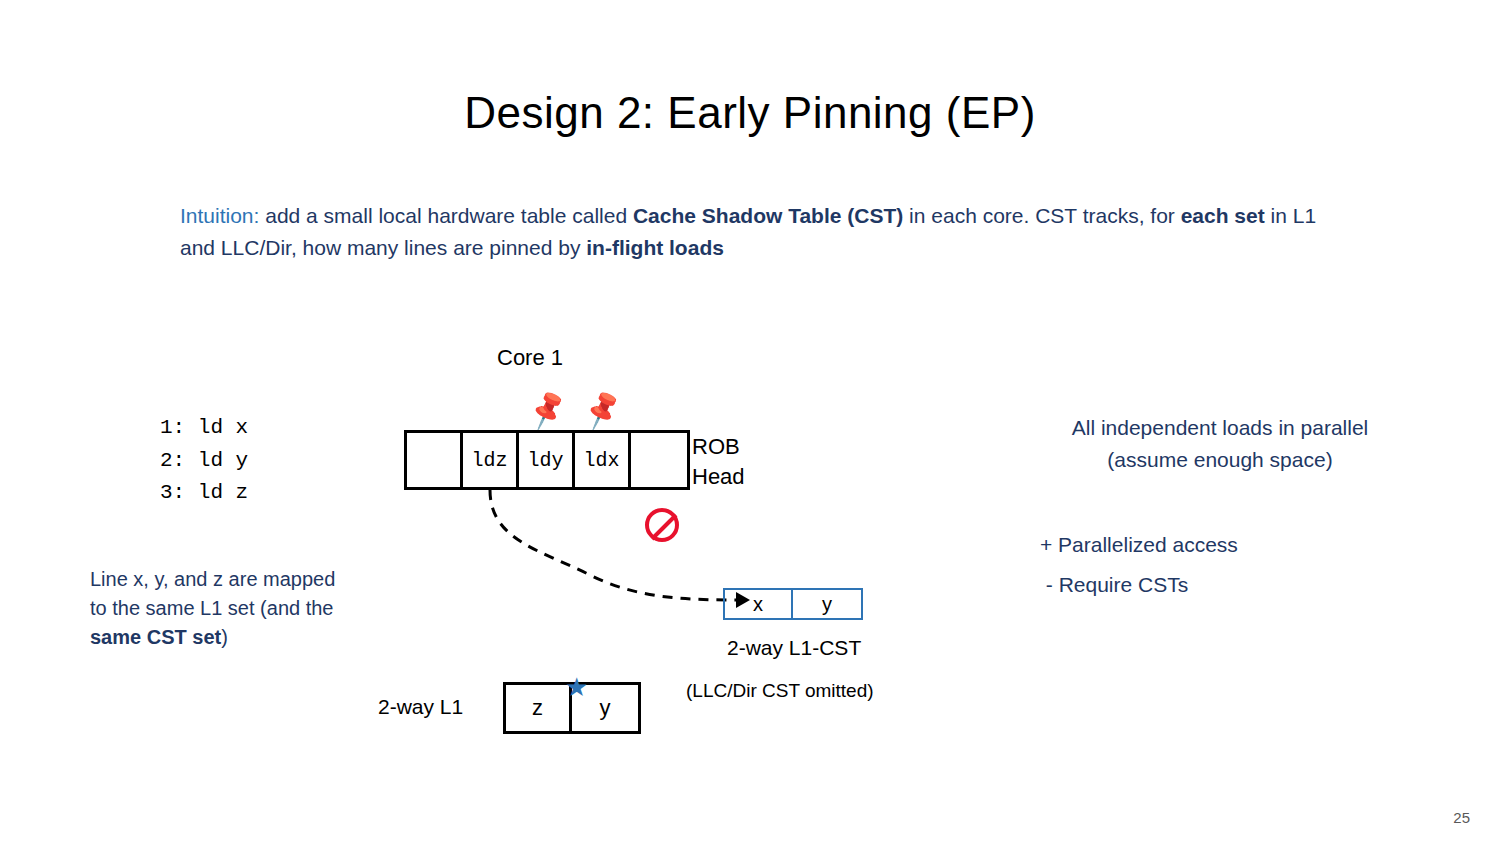Design 2: Early Pinning (EP)
Intuition: add a small local hardware table called Cache Shadow Table (CST) in each core. CST tracks, for each set in L1 and LLC/Dir, how many lines are pinned by in-flight loads
Core 1
1: ld x
2: ld y
3: ld z
📌
📌
ldz
ldy
ldx
ROB
Head
Line x, y, and z are mapped to the same L1 set (and the same CST set)
All independent loads in parallel
(assume enough space)
+ Parallelized access
- Require CSTs
x
y
2-way L1-CST
(LLC/Dir CST omitted)
2-way L1
z
y
★
25